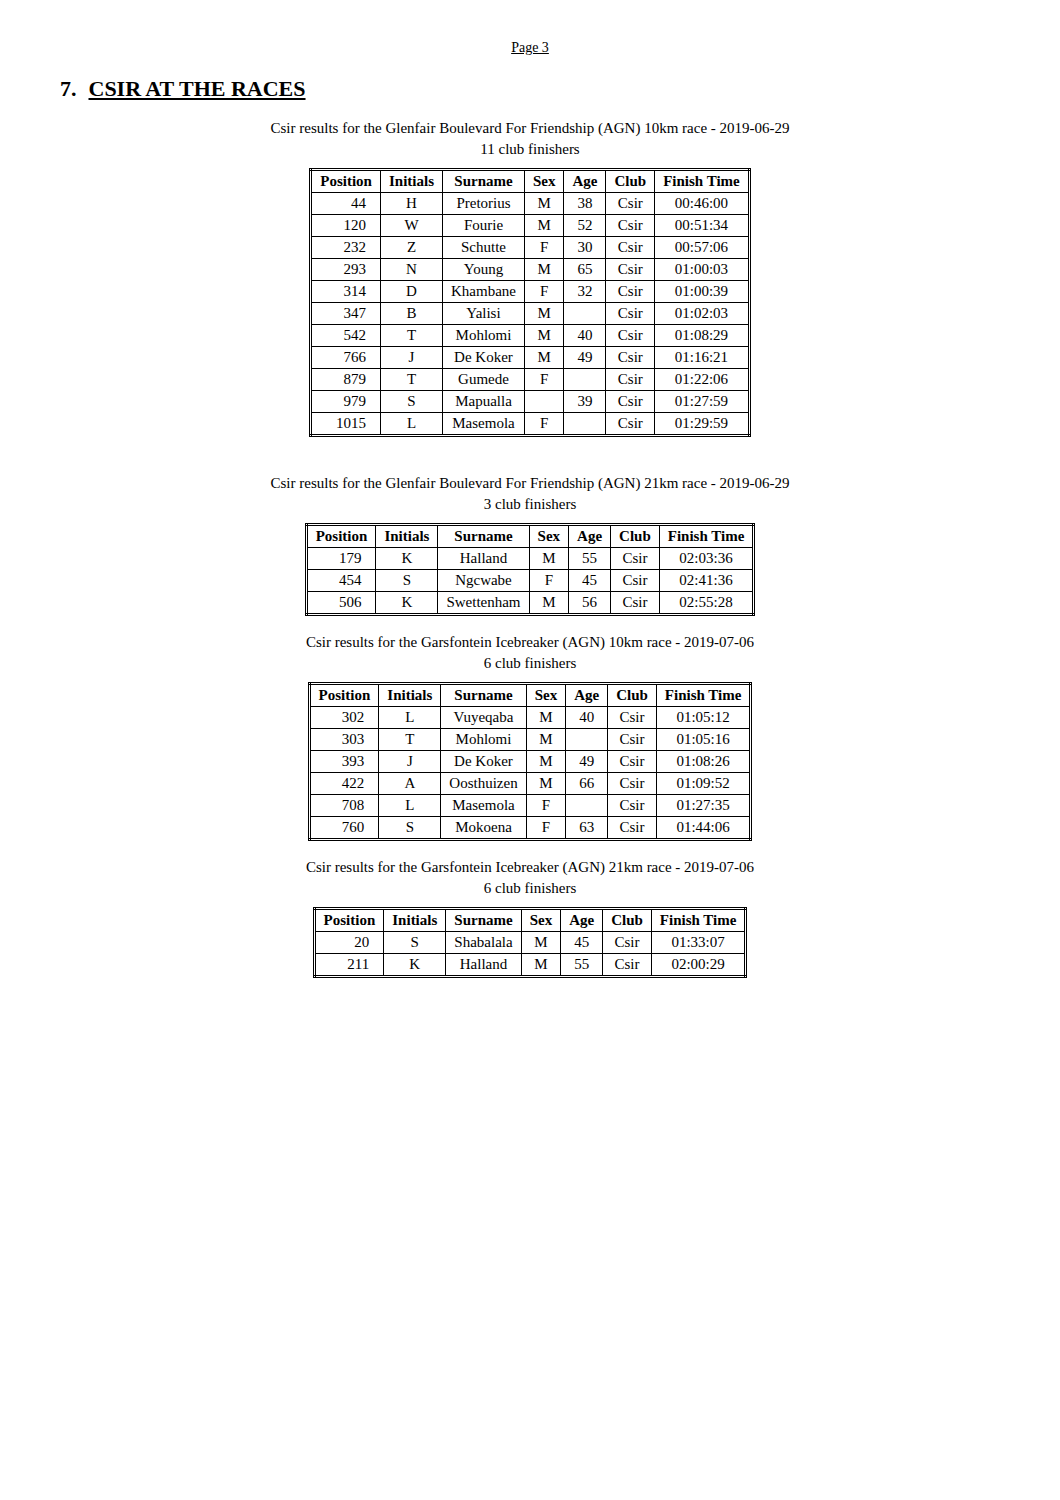Page 3
7. CSIR AT THE RACES
Csir results for the Glenfair Boulevard For Friendship (AGN) 10km race - 2019-06-29
11 club finishers
| Position | Initials | Surname | Sex | Age | Club | Finish Time |
| --- | --- | --- | --- | --- | --- | --- |
| 44 | H | Pretorius | M | 38 | Csir | 00:46:00 |
| 120 | W | Fourie | M | 52 | Csir | 00:51:34 |
| 232 | Z | Schutte | F | 30 | Csir | 00:57:06 |
| 293 | N | Young | M | 65 | Csir | 01:00:03 |
| 314 | D | Khambane | F | 32 | Csir | 01:00:39 |
| 347 | B | Yalisi | M | | Csir | 01:02:03 |
| 542 | T | Mohlomi | M | 40 | Csir | 01:08:29 |
| 766 | J | De Koker | M | 49 | Csir | 01:16:21 |
| 879 | T | Gumede | F | | Csir | 01:22:06 |
| 979 | S | Mapualla | | 39 | Csir | 01:27:59 |
| 1015 | L | Masemola | F | | Csir | 01:29:59 |
Csir results for the Glenfair Boulevard For Friendship (AGN) 21km race - 2019-06-29
3 club finishers
| Position | Initials | Surname | Sex | Age | Club | Finish Time |
| --- | --- | --- | --- | --- | --- | --- |
| 179 | K | Halland | M | 55 | Csir | 02:03:36 |
| 454 | S | Ngcwabe | F | 45 | Csir | 02:41:36 |
| 506 | K | Swettenham | M | 56 | Csir | 02:55:28 |
Csir results for the Garsfontein Icebreaker (AGN) 10km race - 2019-07-06
6 club finishers
| Position | Initials | Surname | Sex | Age | Club | Finish Time |
| --- | --- | --- | --- | --- | --- | --- |
| 302 | L | Vuyeqaba | M | 40 | Csir | 01:05:12 |
| 303 | T | Mohlomi | M | | Csir | 01:05:16 |
| 393 | J | De Koker | M | 49 | Csir | 01:08:26 |
| 422 | A | Oosthuizen | M | 66 | Csir | 01:09:52 |
| 708 | L | Masemola | F | | Csir | 01:27:35 |
| 760 | S | Mokoena | F | 63 | Csir | 01:44:06 |
Csir results for the Garsfontein Icebreaker (AGN) 21km race - 2019-07-06
6 club finishers
| Position | Initials | Surname | Sex | Age | Club | Finish Time |
| --- | --- | --- | --- | --- | --- | --- |
| 20 | S | Shabalala | M | 45 | Csir | 01:33:07 |
| 211 | K | Halland | M | 55 | Csir | 02:00:29 |